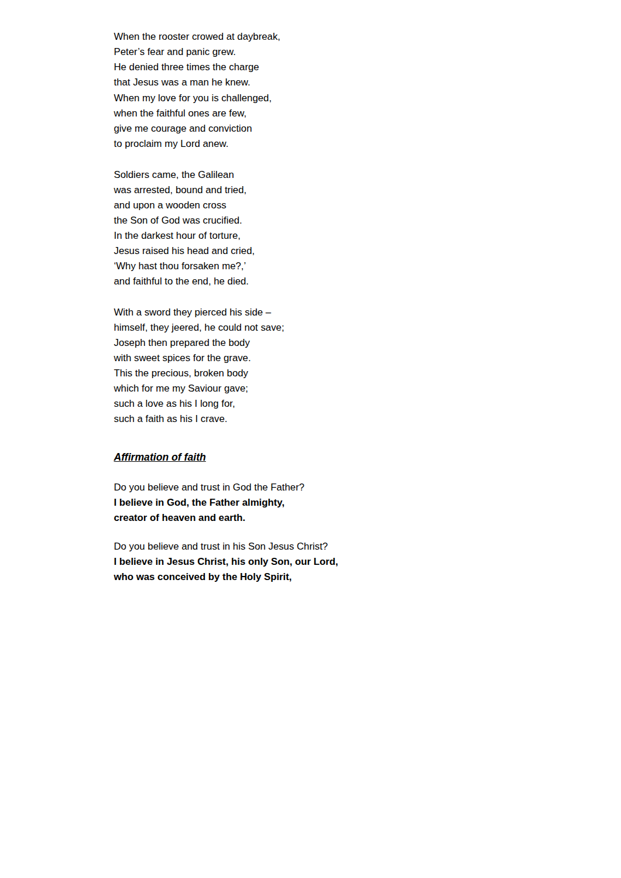When the rooster crowed at daybreak,
Peter’s fear and panic grew.
He denied three times the charge
that Jesus was a man he knew.
When my love for you is challenged,
when the faithful ones are few,
give me courage and conviction
to proclaim my Lord anew.
Soldiers came, the Galilean
was arrested, bound and tried,
and upon a wooden cross
the Son of God was crucified.
In the darkest hour of torture,
Jesus raised his head and cried,
‘Why hast thou forsaken me?,’
and faithful to the end, he died.
With a sword they pierced his side –
himself, they jeered, he could not save;
Joseph then prepared the body
with sweet spices for the grave.
This the precious, broken body
which for me my Saviour gave;
such a love as his I long for,
such a faith as his I crave.
Affirmation of faith
Do you believe and trust in God the Father?
I believe in God, the Father almighty,
creator of heaven and earth.
Do you believe and trust in his Son Jesus Christ?
I believe in Jesus Christ, his only Son, our Lord,
who was conceived by the Holy Spirit,